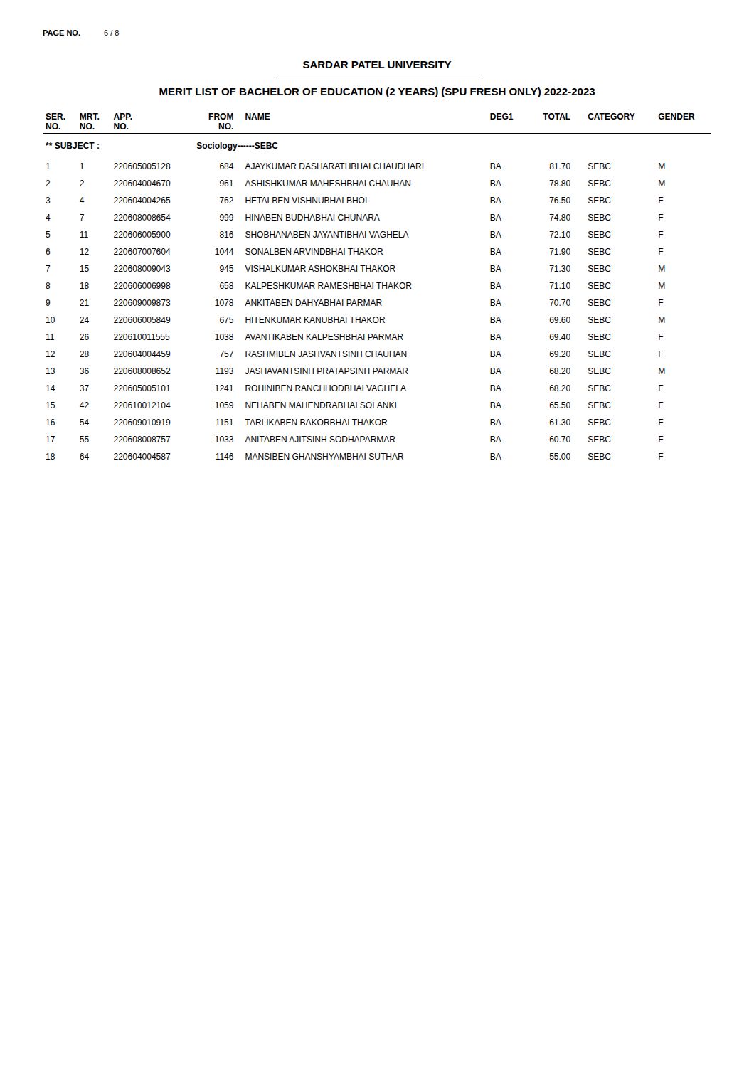PAGE NO. 6 / 8
SARDAR PATEL UNIVERSITY
MERIT LIST OF BACHELOR OF EDUCATION (2 YEARS) (SPU FRESH ONLY) 2022-2023
| SER. NO. | MRT. NO. | APP. NO. | FROM NO. | NAME | DEG1 | TOTAL | CATEGORY | GENDER |
| --- | --- | --- | --- | --- | --- | --- | --- | --- |
| ** SUBJECT : | Sociology------SEBC |
| 1 | 1 | 220605005128 | 684 | AJAYKUMAR DASHARATHBHAI CHAUDHARI | BA | 81.70 | SEBC | M |
| 2 | 2 | 220604004670 | 961 | ASHISHKUMAR MAHESHBHAI CHAUHAN | BA | 78.80 | SEBC | M |
| 3 | 4 | 220604004265 | 762 | HETALBEN VISHNUBHAI BHOI | BA | 76.50 | SEBC | F |
| 4 | 7 | 220608008654 | 999 | HINABEN BUDHABHAI CHUNARA | BA | 74.80 | SEBC | F |
| 5 | 11 | 220606005900 | 816 | SHOBHANABEN JAYANTIBHAI VAGHELA | BA | 72.10 | SEBC | F |
| 6 | 12 | 220607007604 | 1044 | SONALBEN ARVINDBHAI THAKOR | BA | 71.90 | SEBC | F |
| 7 | 15 | 220608009043 | 945 | VISHALKUMAR ASHOKBHAI THAKOR | BA | 71.30 | SEBC | M |
| 8 | 18 | 220606006998 | 658 | KALPESHKUMAR RAMESHBHAI THAKOR | BA | 71.10 | SEBC | M |
| 9 | 21 | 220609009873 | 1078 | ANKITABEN DAHYABHAI PARMAR | BA | 70.70 | SEBC | F |
| 10 | 24 | 220606005849 | 675 | HITENKUMAR KANUBHAI THAKOR | BA | 69.60 | SEBC | M |
| 11 | 26 | 220610011555 | 1038 | AVANTIKABEN KALPESHBHAI PARMAR | BA | 69.40 | SEBC | F |
| 12 | 28 | 220604004459 | 757 | RASHMIBEN JASHVANTSINH CHAUHAN | BA | 69.20 | SEBC | F |
| 13 | 36 | 220608008652 | 1193 | JASHAVANTSINH PRATAPSINH PARMAR | BA | 68.20 | SEBC | M |
| 14 | 37 | 220605005101 | 1241 | ROHINIBEN RANCHHODBHAI VAGHELA | BA | 68.20 | SEBC | F |
| 15 | 42 | 220610012104 | 1059 | NEHABEN MAHENDRABHAI SOLANKI | BA | 65.50 | SEBC | F |
| 16 | 54 | 220609010919 | 1151 | TARLIKABEN BAKORBHAI THAKOR | BA | 61.30 | SEBC | F |
| 17 | 55 | 220608008757 | 1033 | ANITABEN AJITSINH SODHAPARMAR | BA | 60.70 | SEBC | F |
| 18 | 64 | 220604004587 | 1146 | MANSIBEN GHANSHYAMBHAI SUTHAR | BA | 55.00 | SEBC | F |